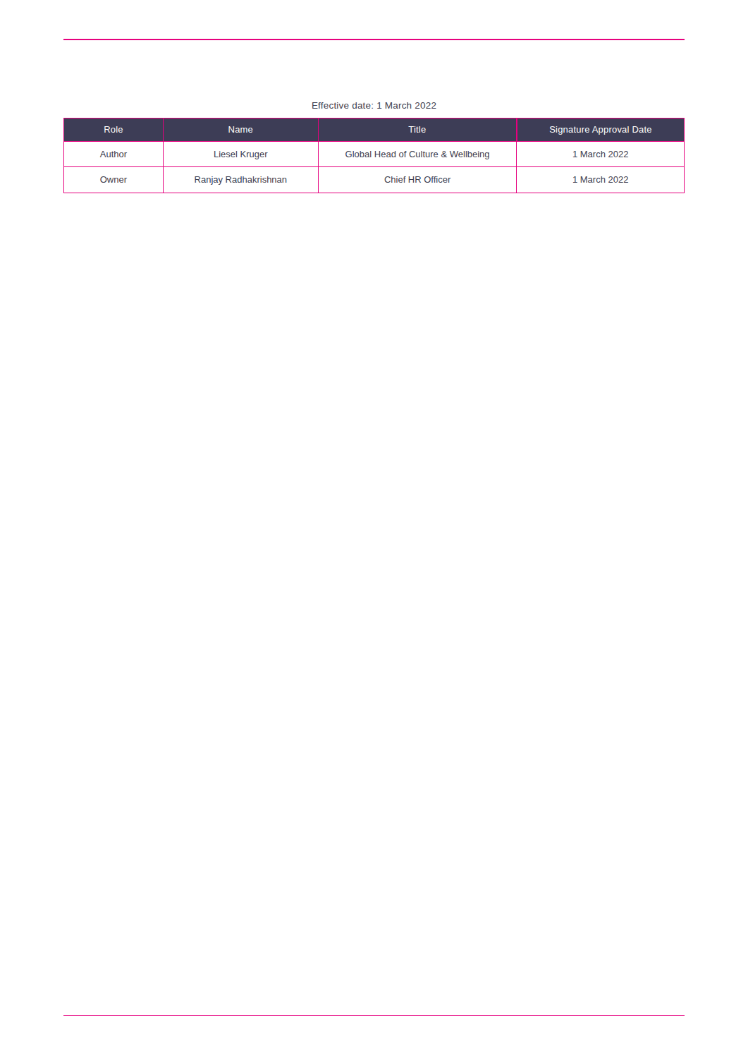Effective date: 1 March 2022
| Role | Name | Title | Signature Approval Date |
| --- | --- | --- | --- |
| Author | Liesel Kruger | Global Head of Culture & Wellbeing | 1 March 2022 |
| Owner | Ranjay Radhakrishnan | Chief HR Officer | 1 March 2022 |